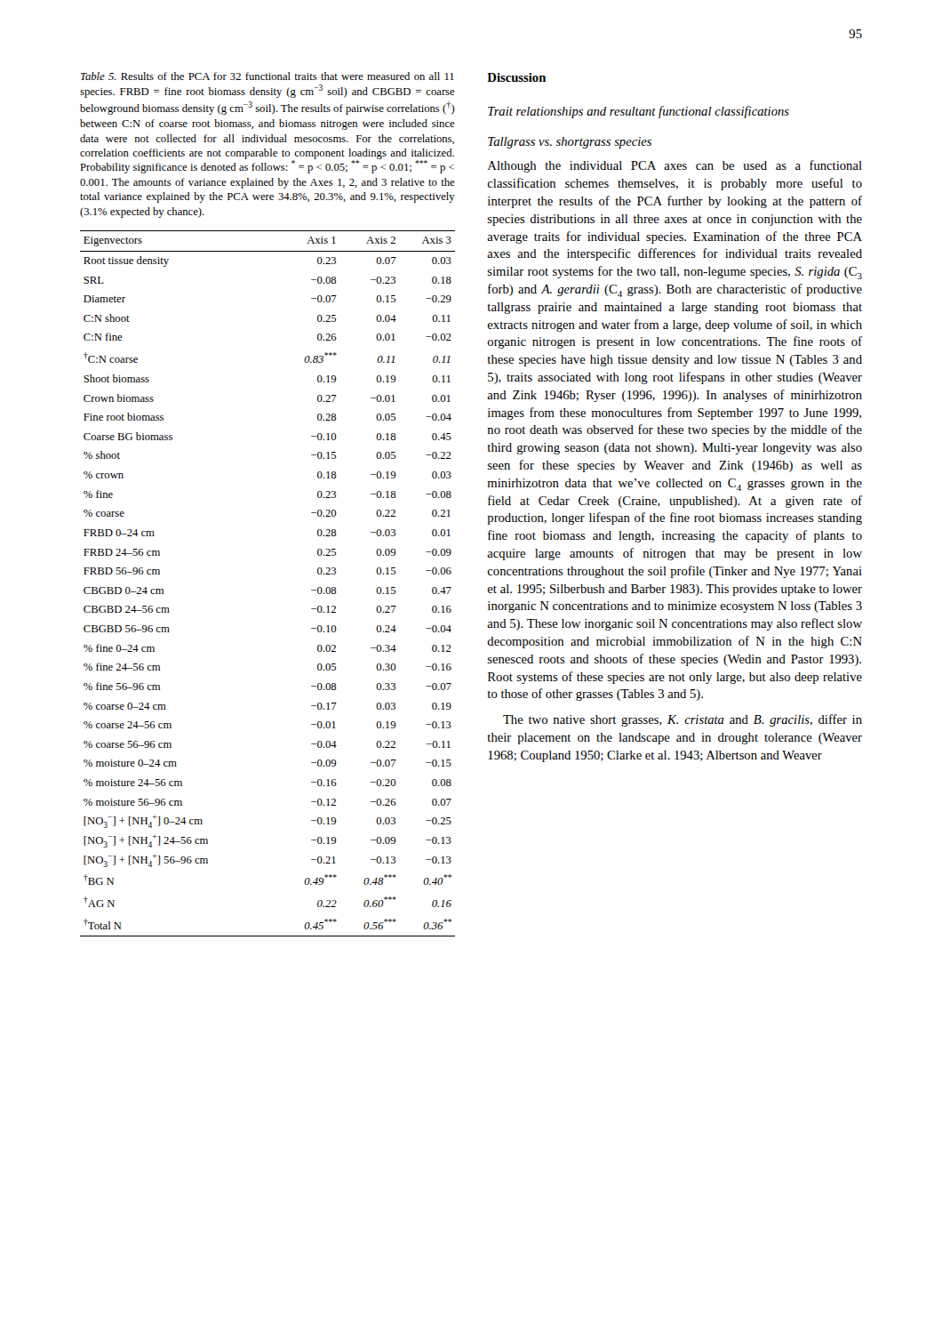95
Table 5. Results of the PCA for 32 functional traits that were measured on all 11 species. FRBD = fine root biomass density (g cm−3 soil) and CBGBD = coarse belowground biomass density (g cm−3 soil). The results of pairwise correlations (†) between C:N of coarse root biomass, and biomass nitrogen were included since data were not collected for all individual mesocosms. For the correlations, correlation coefficients are not comparable to component loadings and italicized. Probability significance is denoted as follows: * = p < 0.05; ** = p < 0.01; *** = p < 0.001. The amounts of variance explained by the Axes 1, 2, and 3 relative to the total variance explained by the PCA were 34.8%, 20.3%, and 9.1%, respectively (3.1% expected by chance).
| Eigenvectors | Axis 1 | Axis 2 | Axis 3 |
| --- | --- | --- | --- |
| Root tissue density | 0.23 | 0.07 | 0.03 |
| SRL | −0.08 | −0.23 | 0.18 |
| Diameter | −0.07 | 0.15 | −0.29 |
| C:N shoot | 0.25 | 0.04 | 0.11 |
| C:N fine | 0.26 | 0.01 | −0.02 |
| † C:N coarse | 0.83 *** | 0.11 | 0.11 |
| Shoot biomass | 0.19 | 0.19 | 0.11 |
| Crown biomass | 0.27 | −0.01 | 0.01 |
| Fine root biomass | 0.28 | 0.05 | −0.04 |
| Coarse BG biomass | −0.10 | 0.18 | 0.45 |
| % shoot | −0.15 | 0.05 | −0.22 |
| % crown | 0.18 | −0.19 | 0.03 |
| % fine | 0.23 | −0.18 | −0.08 |
| % coarse | −0.20 | 0.22 | 0.21 |
| FRBD 0–24 cm | 0.28 | −0.03 | 0.01 |
| FRBD 24–56 cm | 0.25 | 0.09 | −0.09 |
| FRBD 56–96 cm | 0.23 | 0.15 | −0.06 |
| CBGBD 0–24 cm | −0.08 | 0.15 | 0.47 |
| CBGBD 24–56 cm | −0.12 | 0.27 | 0.16 |
| CBGBD 56–96 cm | −0.10 | 0.24 | −0.04 |
| % fine 0–24 cm | 0.02 | −0.34 | 0.12 |
| % fine 24–56 cm | 0.05 | 0.30 | −0.16 |
| % fine 56–96 cm | −0.08 | 0.33 | −0.07 |
| % coarse 0–24 cm | −0.17 | 0.03 | 0.19 |
| % coarse 24–56 cm | −0.01 | 0.19 | −0.13 |
| % coarse 56–96 cm | −0.04 | 0.22 | −0.11 |
| % moisture 0–24 cm | −0.09 | −0.07 | −0.15 |
| % moisture 24–56 cm | −0.16 | −0.20 | 0.08 |
| % moisture 56–96 cm | −0.12 | −0.26 | 0.07 |
| [NO 3 − ] + [NH 4 + ] 0–24 cm | −0.19 | 0.03 | −0.25 |
| [NO 3 − ] + [NH 4 + ] 24–56 cm | −0.19 | −0.09 | −0.13 |
| [NO 3 − ] + [NH 4 + ] 56–96 cm | −0.21 | −0.13 | −0.13 |
| † BG N | 0.49 *** | 0.48 *** | 0.40 ** |
| † AG N | 0.22 | 0.60 *** | 0.16 |
| † Total N | 0.45 *** | 0.56 *** | 0.36 ** |
Discussion
Trait relationships and resultant functional classifications
Tallgrass vs. shortgrass species
Although the individual PCA axes can be used as a functional classification schemes themselves, it is probably more useful to interpret the results of the PCA further by looking at the pattern of species distributions in all three axes at once in conjunction with the average traits for individual species. Examination of the three PCA axes and the interspecific differences for individual traits revealed similar root systems for the two tall, non-legume species, S. rigida (C3 forb) and A. gerardii (C4 grass). Both are characteristic of productive tallgrass prairie and maintained a large standing root biomass that extracts nitrogen and water from a large, deep volume of soil, in which organic nitrogen is present in low concentrations. The fine roots of these species have high tissue density and low tissue N (Tables 3 and 5), traits associated with long root lifespans in other studies (Weaver and Zink 1946b; Ryser (1996, 1996)). In analyses of minirhizotron images from these monocultures from September 1997 to June 1999, no root death was observed for these two species by the middle of the third growing season (data not shown). Multi-year longevity was also seen for these species by Weaver and Zink (1946b) as well as minirhizotron data that we’ve collected on C4 grasses grown in the field at Cedar Creek (Craine, unpublished). At a given rate of production, longer lifespan of the fine root biomass increases standing fine root biomass and length, increasing the capacity of plants to acquire large amounts of nitrogen that may be present in low concentrations throughout the soil profile (Tinker and Nye 1977; Yanai et al. 1995; Silberbush and Barber 1983). This provides uptake to lower inorganic N concentrations and to minimize ecosystem N loss (Tables 3 and 5). These low inorganic soil N concentrations may also reflect slow decomposition and microbial immobilization of N in the high C:N senesced roots and shoots of these species (Wedin and Pastor 1993). Root systems of these species are not only large, but also deep relative to those of other grasses (Tables 3 and 5).
The two native short grasses, K. cristata and B. gracilis, differ in their placement on the landscape and in drought tolerance (Weaver 1968; Coupland 1950; Clarke et al. 1943; Albertson and Weaver